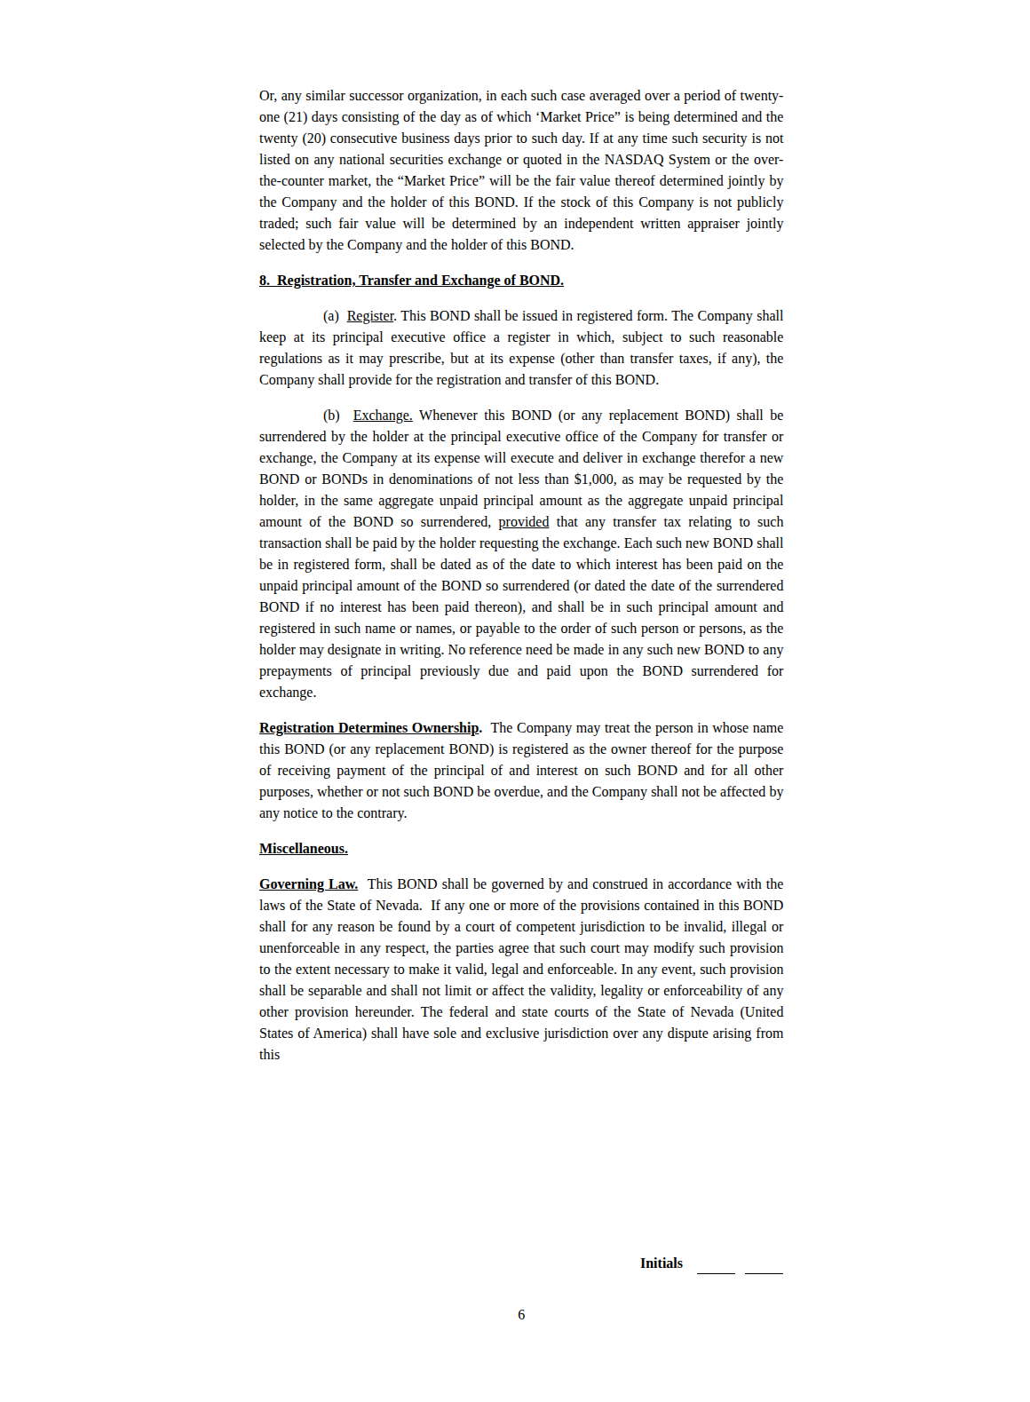Or, any similar successor organization, in each such case averaged over a period of twenty-one (21) days consisting of the day as of which ‘Market Price” is being determined and the twenty (20) consecutive business days prior to such day. If at any time such security is not listed on any national securities exchange or quoted in the NASDAQ System or the over-the-counter market, the “Market Price” will be the fair value thereof determined jointly by the Company and the holder of this BOND. If the stock of this Company is not publicly traded; such fair value will be determined by an independent written appraiser jointly selected by the Company and the holder of this BOND.
8. Registration, Transfer and Exchange of BOND.
(a) Register. This BOND shall be issued in registered form. The Company shall keep at its principal executive office a register in which, subject to such reasonable regulations as it may prescribe, but at its expense (other than transfer taxes, if any), the Company shall provide for the registration and transfer of this BOND.
(b) Exchange. Whenever this BOND (or any replacement BOND) shall be surrendered by the holder at the principal executive office of the Company for transfer or exchange, the Company at its expense will execute and deliver in exchange therefor a new BOND or BONDs in denominations of not less than $1,000, as may be requested by the holder, in the same aggregate unpaid principal amount as the aggregate unpaid principal amount of the BOND so surrendered, provided that any transfer tax relating to such transaction shall be paid by the holder requesting the exchange. Each such new BOND shall be in registered form, shall be dated as of the date to which interest has been paid on the unpaid principal amount of the BOND so surrendered (or dated the date of the surrendered BOND if no interest has been paid thereon), and shall be in such principal amount and registered in such name or names, or payable to the order of such person or persons, as the holder may designate in writing. No reference need be made in any such new BOND to any prepayments of principal previously due and paid upon the BOND surrendered for exchange.
Registration Determines Ownership. The Company may treat the person in whose name this BOND (or any replacement BOND) is registered as the owner thereof for the purpose of receiving payment of the principal of and interest on such BOND and for all other purposes, whether or not such BOND be overdue, and the Company shall not be affected by any notice to the contrary.
Miscellaneous.
Governing Law. This BOND shall be governed by and construed in accordance with the laws of the State of Nevada. If any one or more of the provisions contained in this BOND shall for any reason be found by a court of competent jurisdiction to be invalid, illegal or unenforceable in any respect, the parties agree that such court may modify such provision to the extent necessary to make it valid, legal and enforceable. In any event, such provision shall be separable and shall not limit or affect the validity, legality or enforceability of any other provision hereunder. The federal and state courts of the State of Nevada (United States of America) shall have sole and exclusive jurisdiction over any dispute arising from this
Initials
6